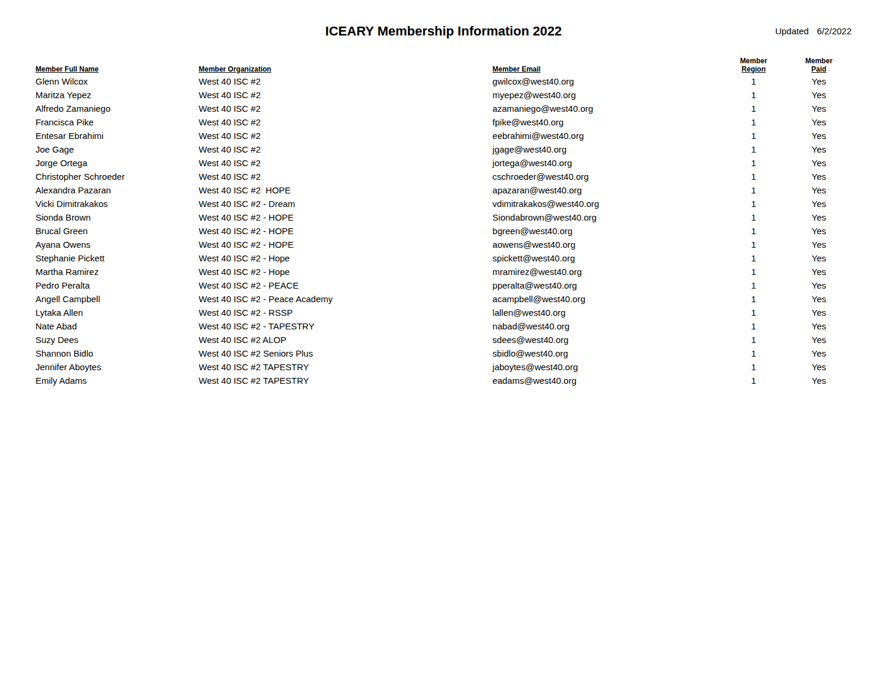ICEARY Membership Information 2022
Updated6/2/2022
| Member Full Name | Member Organization | Member Email | Member Region | Member Paid |
| --- | --- | --- | --- | --- |
| Glenn Wilcox | West 40 ISC #2 | gwilcox@west40.org | 1 | Yes |
| Maritza Yepez | West 40 ISC #2 | myepez@west40.org | 1 | Yes |
| Alfredo Zamaniego | West 40 ISC #2 | azamaniego@west40.org | 1 | Yes |
| Francisca Pike | West 40 ISC #2 | fpike@west40.org | 1 | Yes |
| Entesar Ebrahimi | West 40 ISC #2 | eebrahimi@west40.org | 1 | Yes |
| Joe Gage | West 40 ISC #2 | jgage@west40.org | 1 | Yes |
| Jorge Ortega | West 40 ISC #2 | jortega@west40.org | 1 | Yes |
| Christopher Schroeder | West 40 ISC #2 | cschroeder@west40.org | 1 | Yes |
| Alexandra Pazaran | West 40 ISC #2 HOPE | apazaran@west40.org | 1 | Yes |
| Vicki Dimitrakakos | West 40 ISC #2 - Dream | vdimitrakakos@west40.org | 1 | Yes |
| Sionda Brown | West 40 ISC #2 - HOPE | Siondabrown@west40.org | 1 | Yes |
| Brucal Green | West 40 ISC #2 - HOPE | bgreen@west40.org | 1 | Yes |
| Ayana Owens | West 40 ISC #2 - HOPE | aowens@west40.org | 1 | Yes |
| Stephanie Pickett | West 40 ISC #2 - Hope | spickett@west40.org | 1 | Yes |
| Martha Ramirez | West 40 ISC #2 - Hope | mramirez@west40.org | 1 | Yes |
| Pedro Peralta | West 40 ISC #2 - PEACE | pperalta@west40.org | 1 | Yes |
| Angell Campbell | West 40 ISC #2 - Peace Academy | acampbell@west40.org | 1 | Yes |
| Lytaka Allen | West 40 ISC #2 - RSSP | lallen@west40.org | 1 | Yes |
| Nate Abad | West 40 ISC #2 - TAPESTRY | nabad@west40.org | 1 | Yes |
| Suzy Dees | West 40 ISC #2 ALOP | sdees@west40.org | 1 | Yes |
| Shannon Bidlo | West 40 ISC #2 Seniors Plus | sbidlo@west40.org | 1 | Yes |
| Jennifer Aboytes | West 40 ISC #2 TAPESTRY | jaboytes@west40.org | 1 | Yes |
| Emily Adams | West 40 ISC #2 TAPESTRY | eadams@west40.org | 1 | Yes |